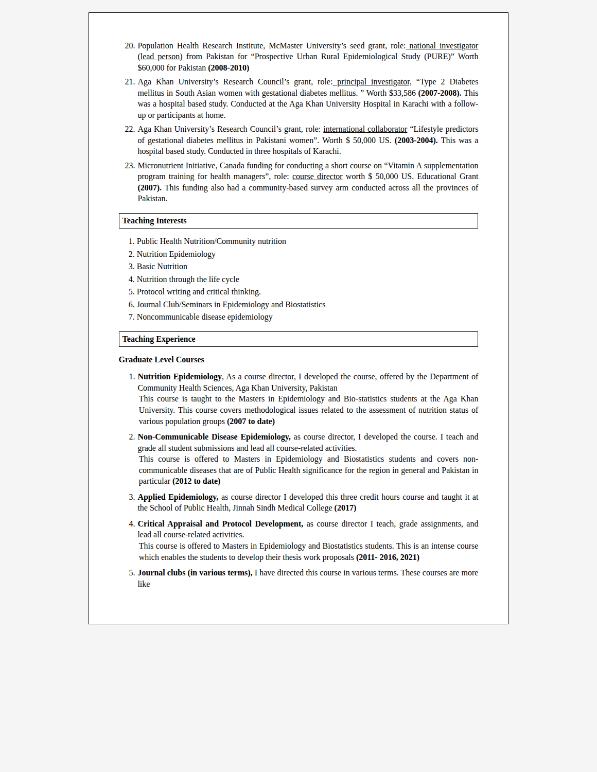20. Population Health Research Institute, McMaster University’s seed grant, role: national investigator (lead person) from Pakistan for “Prospective Urban Rural Epidemiological Study (PURE)” Worth $60,000 for Pakistan (2008-2010)
21. Aga Khan University’s Research Council’s grant, role: principal investigator, “Type 2 Diabetes mellitus in South Asian women with gestational diabetes mellitus. ” Worth $33,586 (2007-2008). This was a hospital based study. Conducted at the Aga Khan University Hospital in Karachi with a follow-up or participants at home.
22. Aga Khan University’s Research Council’s grant, role: international collaborator “Lifestyle predictors of gestational diabetes mellitus in Pakistani women”. Worth $ 50,000 US. (2003-2004). This was a hospital based study. Conducted in three hospitals of Karachi.
23. Micronutrient Initiative, Canada funding for conducting a short course on “Vitamin A supplementation program training for health managers”, role: course director worth $ 50,000 US. Educational Grant (2007). This funding also had a community-based survey arm conducted across all the provinces of Pakistan.
Teaching Interests
Public Health Nutrition/Community nutrition
Nutrition Epidemiology
Basic Nutrition
Nutrition through the life cycle
Protocol writing and critical thinking.
Journal Club/Seminars in Epidemiology and Biostatistics
Noncommunicable disease epidemiology
Teaching Experience
Graduate Level Courses
1. Nutrition Epidemiology, As a course director, I developed the course, offered by the Department of Community Health Sciences, Aga Khan University, Pakistan This course is taught to the Masters in Epidemiology and Bio-statistics students at the Aga Khan University. This course covers methodological issues related to the assessment of nutrition status of various population groups (2007 to date)
2. Non-Communicable Disease Epidemiology, as course director, I developed the course. I teach and grade all student submissions and lead all course-related activities. This course is offered to Masters in Epidemiology and Biostatistics students and covers non-communicable diseases that are of Public Health significance for the region in general and Pakistan in particular (2012 to date)
3. Applied Epidemiology, as course director I developed this three credit hours course and taught it at the School of Public Health, Jinnah Sindh Medical College (2017)
4. Critical Appraisal and Protocol Development, as course director I teach, grade assignments, and lead all course-related activities. This course is offered to Masters in Epidemiology and Biostatistics students. This is an intense course which enables the students to develop their thesis work proposals (2011- 2016, 2021)
5. Journal clubs (in various terms), I have directed this course in various terms. These courses are more like